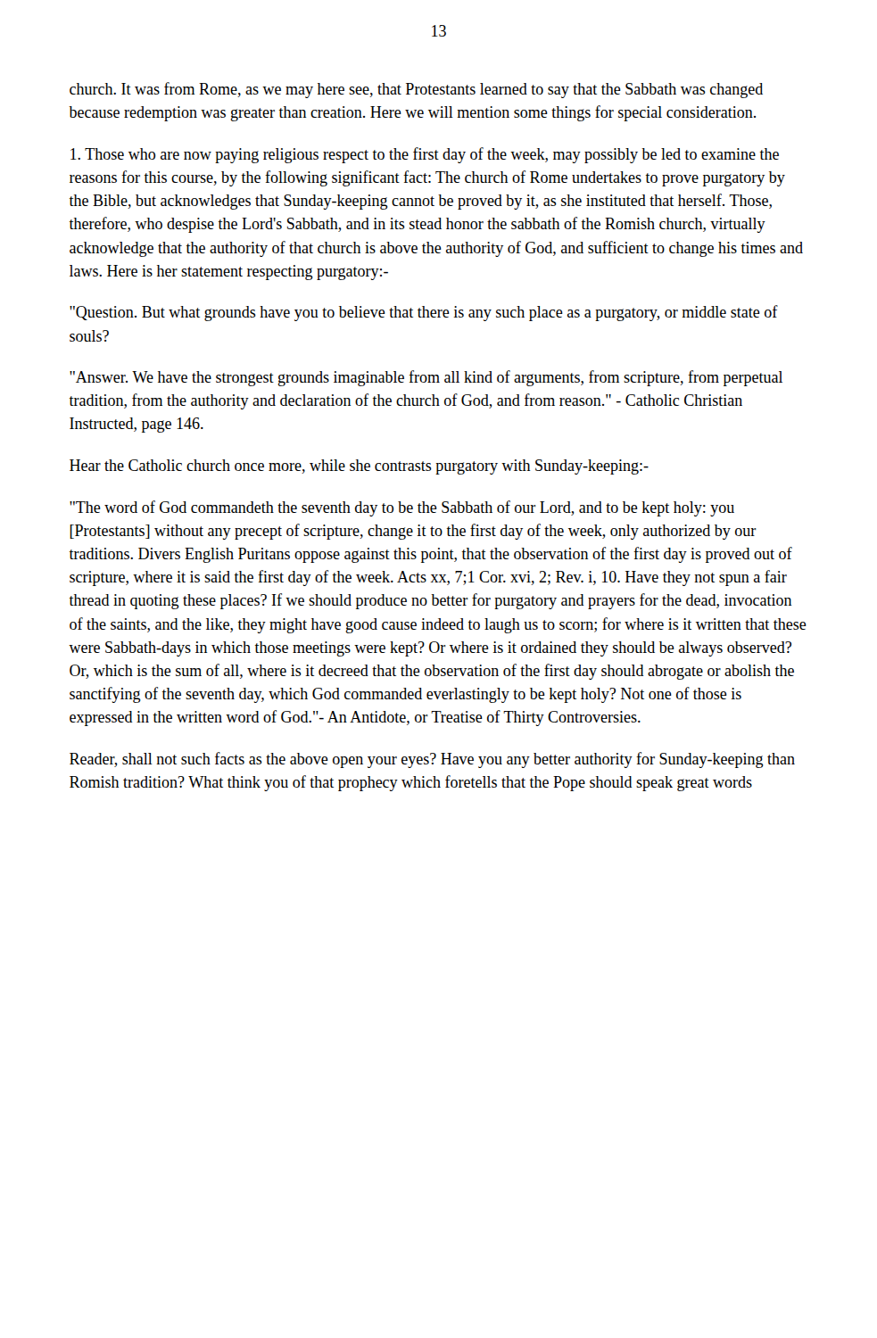13
church. It was from Rome, as we may here see, that Protestants learned to say that the Sabbath was changed because redemption was greater than creation. Here we will mention some things for special consideration.
1. Those who are now paying religious respect to the first day of the week, may possibly be led to examine the reasons for this course, by the following significant fact: The church of Rome undertakes to prove purgatory by the Bible, but acknowledges that Sunday-keeping cannot be proved by it, as she instituted that herself. Those, therefore, who despise the Lord's Sabbath, and in its stead honor the sabbath of the Romish church, virtually acknowledge that the authority of that church is above the authority of God, and sufficient to change his times and laws. Here is her statement respecting purgatory:-
"Question. But what grounds have you to believe that there is any such place as a purgatory, or middle state of souls?
"Answer. We have the strongest grounds imaginable from all kind of arguments, from scripture, from perpetual tradition, from the authority and declaration of the church of God, and from reason." - Catholic Christian Instructed, page 146.
Hear the Catholic church once more, while she contrasts purgatory with Sunday-keeping:-
"The word of God commandeth the seventh day to be the Sabbath of our Lord, and to be kept holy: you [Protestants] without any precept of scripture, change it to the first day of the week, only authorized by our traditions. Divers English Puritans oppose against this point, that the observation of the first day is proved out of scripture, where it is said the first day of the week. Acts xx, 7;1 Cor. xvi, 2; Rev. i, 10. Have they not spun a fair thread in quoting these places? If we should produce no better for purgatory and prayers for the dead, invocation of the saints, and the like, they might have good cause indeed to laugh us to scorn; for where is it written that these were Sabbath-days in which those meetings were kept? Or where is it ordained they should be always observed? Or, which is the sum of all, where is it decreed that the observation of the first day should abrogate or abolish the sanctifying of the seventh day, which God commanded everlastingly to be kept holy? Not one of those is expressed in the written word of God."- An Antidote, or Treatise of Thirty Controversies.
Reader, shall not such facts as the above open your eyes? Have you any better authority for Sunday-keeping than Romish tradition? What think you of that prophecy which foretells that the Pope should speak great words